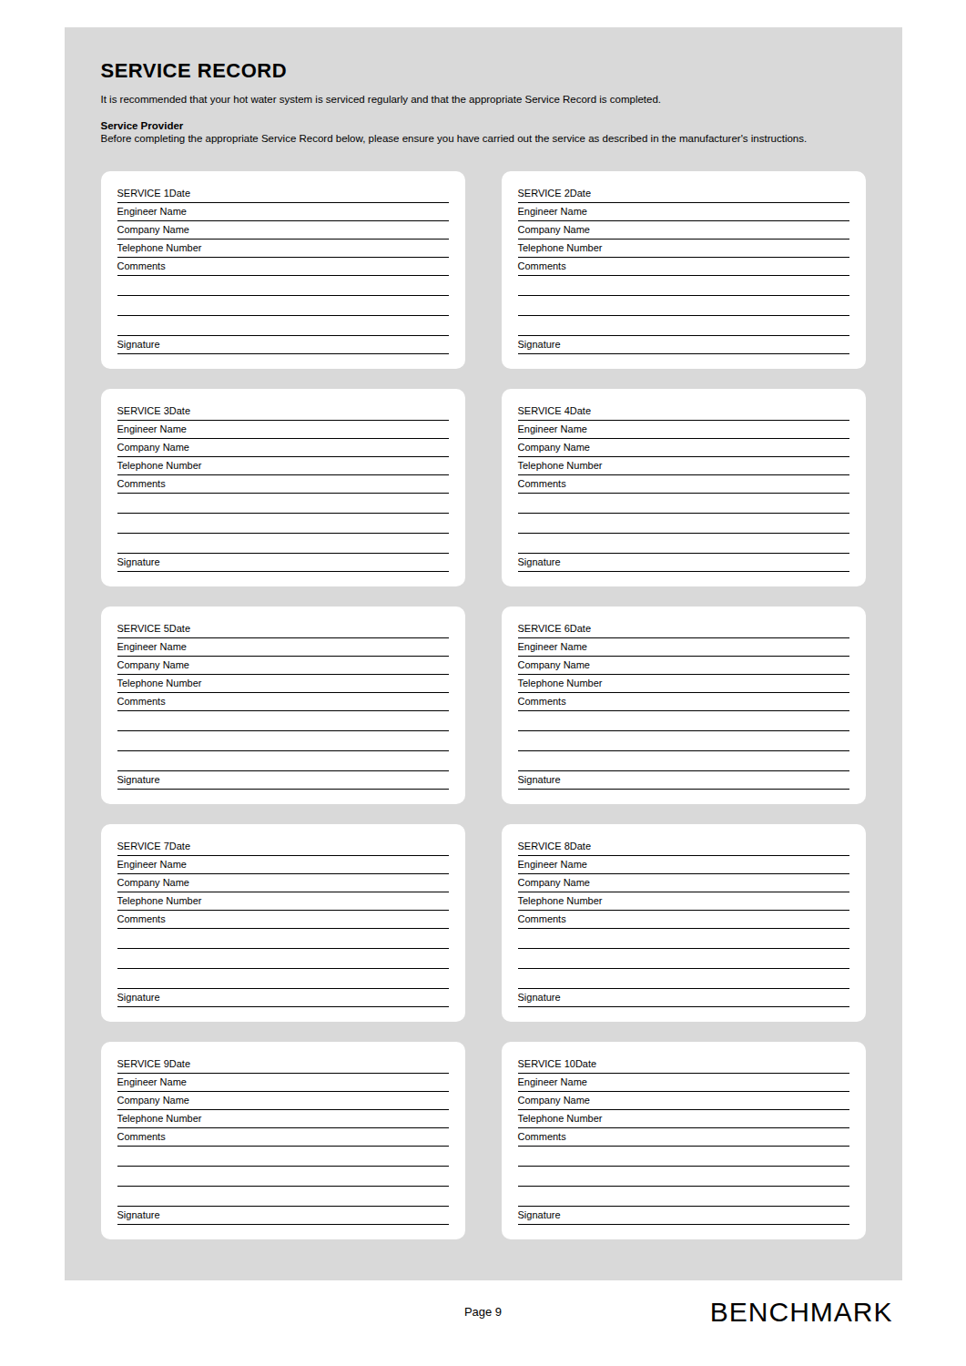SERVICE RECORD
It is recommended that your hot water system is serviced regularly and that the appropriate Service Record is completed.
Service Provider
Before completing the appropriate Service Record below, please ensure you have carried out the service as described in the manufacturer's instructions.
SERVICE 1 Date
Engineer Name
Company Name
Telephone Number
Comments
Signature
SERVICE 2 Date
Engineer Name
Company Name
Telephone Number
Comments
Signature
SERVICE 3 Date
Engineer Name
Company Name
Telephone Number
Comments
Signature
SERVICE 4 Date
Engineer Name
Company Name
Telephone Number
Comments
Signature
SERVICE 5 Date
Engineer Name
Company Name
Telephone Number
Comments
Signature
SERVICE 6 Date
Engineer Name
Company Name
Telephone Number
Comments
Signature
SERVICE 7 Date
Engineer Name
Company Name
Telephone Number
Comments
Signature
SERVICE 8 Date
Engineer Name
Company Name
Telephone Number
Comments
Signature
SERVICE 9 Date
Engineer Name
Company Name
Telephone Number
Comments
Signature
SERVICE 10 Date
Engineer Name
Company Name
Telephone Number
Comments
Signature
Page 9
BENCHMARK